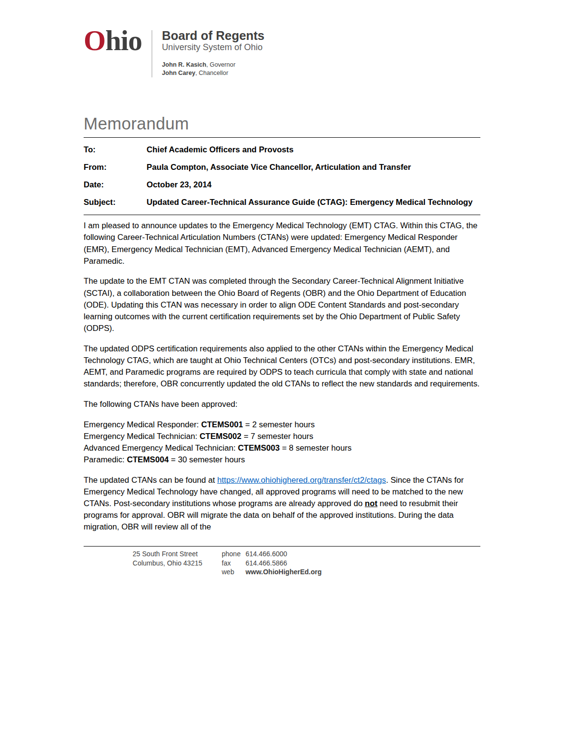Ohio
Board of Regents
University System of Ohio
John R. Kasich, Governor
John Carey, Chancellor
Memorandum
| To: | Chief Academic Officers and Provosts |
| From: | Paula Compton, Associate Vice Chancellor, Articulation and Transfer |
| Date: | October 23, 2014 |
| Subject: | Updated Career-Technical Assurance Guide (CTAG): Emergency Medical Technology |
I am pleased to announce updates to the Emergency Medical Technology (EMT) CTAG. Within this CTAG, the following Career-Technical Articulation Numbers (CTANs) were updated: Emergency Medical Responder (EMR), Emergency Medical Technician (EMT), Advanced Emergency Medical Technician (AEMT), and Paramedic.
The update to the EMT CTAN was completed through the Secondary Career-Technical Alignment Initiative (SCTAI), a collaboration between the Ohio Board of Regents (OBR) and the Ohio Department of Education (ODE). Updating this CTAN was necessary in order to align ODE Content Standards and post-secondary learning outcomes with the current certification requirements set by the Ohio Department of Public Safety (ODPS).
The updated ODPS certification requirements also applied to the other CTANs within the Emergency Medical Technology CTAG, which are taught at Ohio Technical Centers (OTCs) and post-secondary institutions. EMR, AEMT, and Paramedic programs are required by ODPS to teach curricula that comply with state and national standards; therefore, OBR concurrently updated the old CTANs to reflect the new standards and requirements.
The following CTANs have been approved:
Emergency Medical Responder: CTEMS001 = 2 semester hours
Emergency Medical Technician: CTEMS002 = 7 semester hours
Advanced Emergency Medical Technician: CTEMS003 = 8 semester hours
Paramedic: CTEMS004 = 30 semester hours
The updated CTANs can be found at https://www.ohiohighered.org/transfer/ct2/ctags. Since the CTANs for Emergency Medical Technology have changed, all approved programs will need to be matched to the new CTANs. Post-secondary institutions whose programs are already approved do not need to resubmit their programs for approval. OBR will migrate the data on behalf of the approved institutions. During the data migration, OBR will review all of the
25 South Front Street
Columbus, Ohio 43215
| phone | 614.466.6000 |
| fax | 614.466.5866 |
| web | www.OhioHigherEd.org |